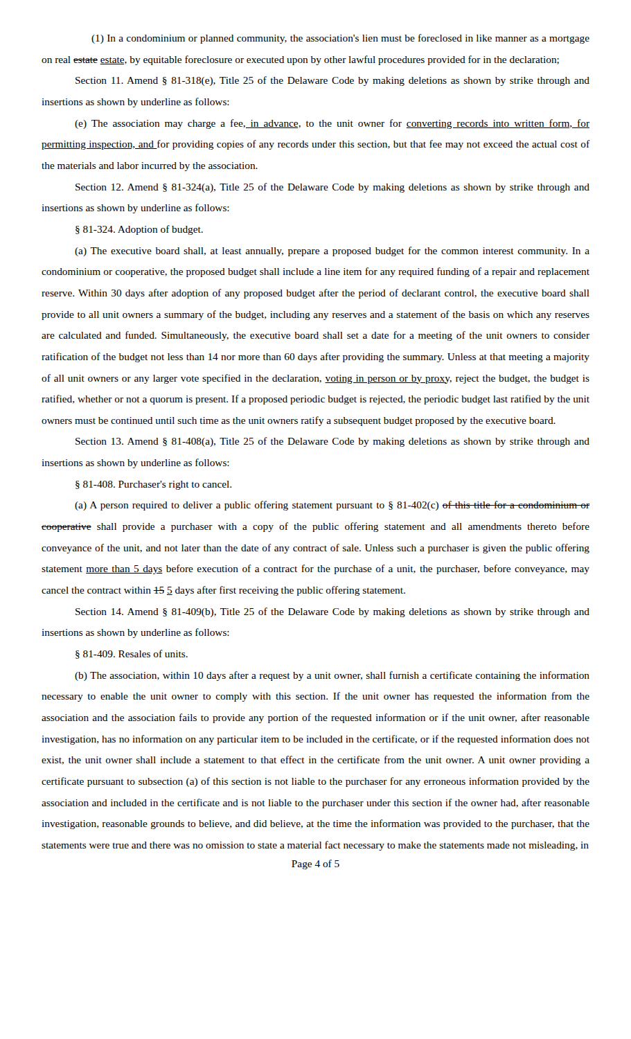(1) In a condominium or planned community, the association's lien must be foreclosed in like manner as a mortgage on real estate estate, by equitable foreclosure or executed upon by other lawful procedures provided for in the declaration;
Section 11. Amend § 81-318(e), Title 25 of the Delaware Code by making deletions as shown by strike through and insertions as shown by underline as follows:
(e) The association may charge a fee, in advance, to the unit owner for converting records into written form, for permitting inspection, and for providing copies of any records under this section, but that fee may not exceed the actual cost of the materials and labor incurred by the association.
Section 12. Amend § 81-324(a), Title 25 of the Delaware Code by making deletions as shown by strike through and insertions as shown by underline as follows:
§ 81-324. Adoption of budget.
(a) The executive board shall, at least annually, prepare a proposed budget for the common interest community. In a condominium or cooperative, the proposed budget shall include a line item for any required funding of a repair and replacement reserve. Within 30 days after adoption of any proposed budget after the period of declarant control, the executive board shall provide to all unit owners a summary of the budget, including any reserves and a statement of the basis on which any reserves are calculated and funded. Simultaneously, the executive board shall set a date for a meeting of the unit owners to consider ratification of the budget not less than 14 nor more than 60 days after providing the summary. Unless at that meeting a majority of all unit owners or any larger vote specified in the declaration, voting in person or by proxy, reject the budget, the budget is ratified, whether or not a quorum is present. If a proposed periodic budget is rejected, the periodic budget last ratified by the unit owners must be continued until such time as the unit owners ratify a subsequent budget proposed by the executive board.
Section 13. Amend § 81-408(a), Title 25 of the Delaware Code by making deletions as shown by strike through and insertions as shown by underline as follows:
§ 81-408. Purchaser's right to cancel.
(a) A person required to deliver a public offering statement pursuant to § 81-402(c) of this title for a condominium or cooperative shall provide a purchaser with a copy of the public offering statement and all amendments thereto before conveyance of the unit, and not later than the date of any contract of sale. Unless such a purchaser is given the public offering statement more than 5 days before execution of a contract for the purchase of a unit, the purchaser, before conveyance, may cancel the contract within 15 5 days after first receiving the public offering statement.
Section 14. Amend § 81-409(b), Title 25 of the Delaware Code by making deletions as shown by strike through and insertions as shown by underline as follows:
§ 81-409. Resales of units.
(b) The association, within 10 days after a request by a unit owner, shall furnish a certificate containing the information necessary to enable the unit owner to comply with this section. If the unit owner has requested the information from the association and the association fails to provide any portion of the requested information or if the unit owner, after reasonable investigation, has no information on any particular item to be included in the certificate, or if the requested information does not exist, the unit owner shall include a statement to that effect in the certificate from the unit owner. A unit owner providing a certificate pursuant to subsection (a) of this section is not liable to the purchaser for any erroneous information provided by the association and included in the certificate and is not liable to the purchaser under this section if the owner had, after reasonable investigation, reasonable grounds to believe, and did believe, at the time the information was provided to the purchaser, that the statements were true and there was no omission to state a material fact necessary to make the statements made not misleading, in
Page 4 of 5